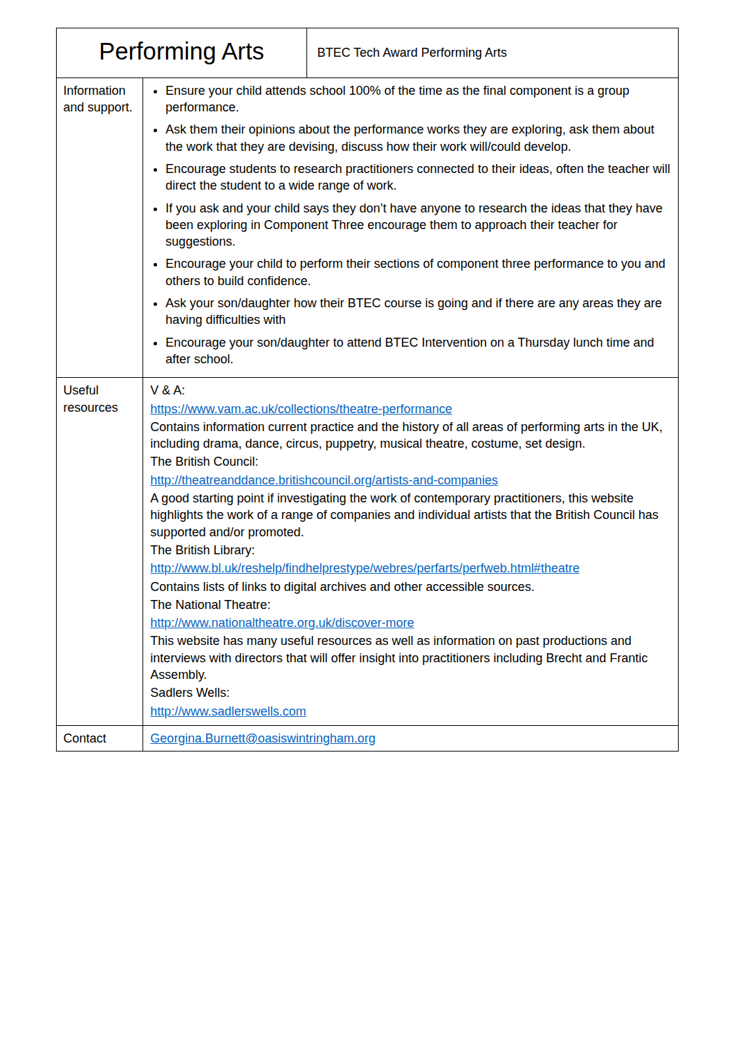| Performing Arts | BTEC Tech Award Performing Arts |
| Information and support. | Ensure your child attends school 100% of the time as the final component is a group performance. Ask them their opinions about the performance works they are exploring, ask them about the work that they are devising, discuss how their work will/could develop. Encourage students to research practitioners connected to their ideas, often the teacher will direct the student to a wide range of work. If you ask and your child says they don’t have anyone to research the ideas that they have been exploring in Component Three encourage them to approach their teacher for suggestions. Encourage your child to perform their sections of component three performance to you and others to build confidence. Ask your son/daughter how their BTEC course is going and if there are any areas they are having difficulties with Encourage your son/daughter to attend BTEC Intervention on a Thursday lunch time and after school. |
| Useful resources | V & A: https://www.vam.ac.uk/collections/theatre-performance Contains information current practice and the history of all areas of performing arts in the UK, including drama, dance, circus, puppetry, musical theatre, costume, set design. The British Council: http://theatreanddance.britishcouncil.org/artists-and-companies A good starting point if investigating the work of contemporary practitioners, this website highlights the work of a range of companies and individual artists that the British Council has supported and/or promoted. The British Library: http://www.bl.uk/reshelp/findhelprestype/webres/perfarts/perfweb.html#theatre Contains lists of links to digital archives and other accessible sources. The National Theatre: http://www.nationaltheatre.org.uk/discover-more This website has many useful resources as well as information on past productions and interviews with directors that will offer insight into practitioners including Brecht and Frantic Assembly. Sadlers Wells: http://www.sadlerswells.com |
| Contact | Georgina.Burnett@oasiswintringham.org |